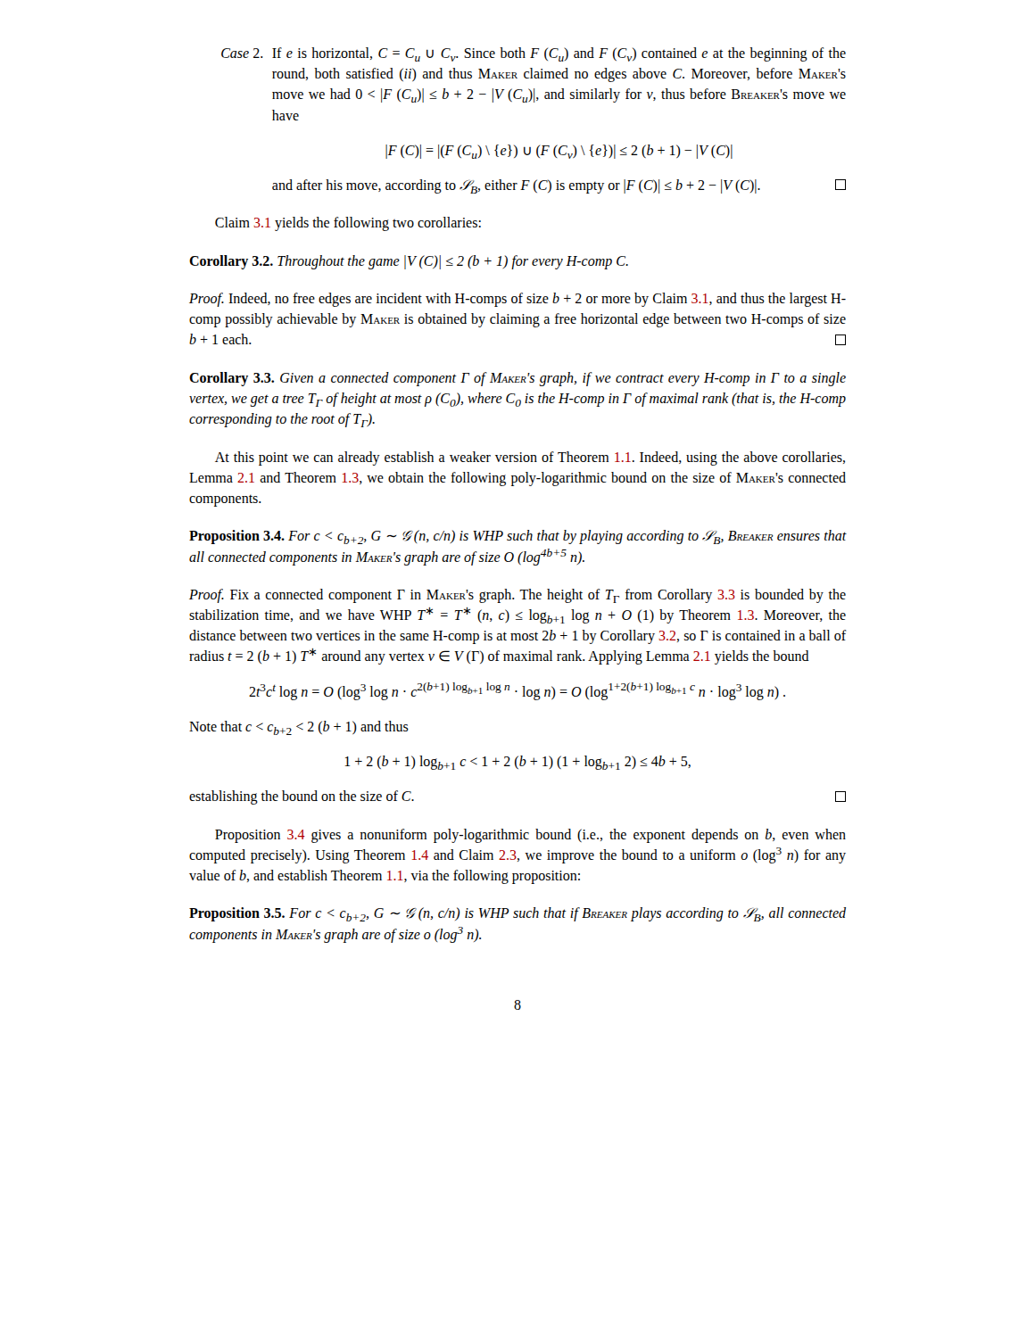Case 2.
If e is horizontal, C = Cu ∪ Cv. Since both F (Cu) and F (Cv) contained e at the beginning of the round, both satisfied (ii) and thus Maker claimed no edges above C. Moreover, before Maker's move we had 0 < |F (Cu)| ≤ b + 2 − |V (Cu)|, and similarly for v, thus before Breaker's move we have
|F (C)| = |(F (Cu) \ {e}) ∪ (F (Cv) \ {e})| ≤ 2 (b + 1) − |V (C)|
and after his move, according to 𝒮B, either F (C) is empty or |F (C)| ≤ b + 2 − |V (C)|.
Claim 3.1 yields the following two corollaries:
Corollary 3.2. Throughout the game |V (C)| ≤ 2 (b + 1) for every H-comp C.
Proof. Indeed, no free edges are incident with H-comps of size b + 2 or more by Claim 3.1, and thus the largest H-comp possibly achievable by Maker is obtained by claiming a free horizontal edge between two H-comps of size b + 1 each.
Corollary 3.3. Given a connected component Γ of Maker's graph, if we contract every H-comp in Γ to a single vertex, we get a tree TΓ of height at most ρ (C0), where C0 is the H-comp in Γ of maximal rank (that is, the H-comp corresponding to the root of TΓ).
At this point we can already establish a weaker version of Theorem 1.1. Indeed, using the above corollaries, Lemma 2.1 and Theorem 1.3, we obtain the following poly-logarithmic bound on the size of Maker's connected components.
Proposition 3.4. For c < cb+2, G ∼ 𝒢 (n, c/n) is WHP such that by playing according to 𝒮B, Breaker ensures that all connected components in Maker's graph are of size O (log4b+5 n).
Proof. Fix a connected component Γ in Maker's graph. The height of TΓ from Corollary 3.3 is bounded by the stabilization time, and we have WHP T∗ = T∗ (n, c) ≤ logb+1 log n + O (1) by Theorem 1.3. Moreover, the distance between two vertices in the same H-comp is at most 2b + 1 by Corollary 3.2, so Γ is contained in a ball of radius t = 2 (b + 1) T∗ around any vertex v ∈ V (Γ) of maximal rank. Applying Lemma 2.1 yields the bound
2t3ct log n = O (log3 log n · c2(b+1) logb+1 log n · log n) = O (log1+2(b+1) logb+1 c n · log3 log n) .
Note that c < cb+2 < 2 (b + 1) and thus
1 + 2 (b + 1) logb+1 c < 1 + 2 (b + 1) (1 + logb+1 2) ≤ 4b + 5,
establishing the bound on the size of C.
Proposition 3.4 gives a nonuniform poly-logarithmic bound (i.e., the exponent depends on b, even when computed precisely). Using Theorem 1.4 and Claim 2.3, we improve the bound to a uniform o (log3 n) for any value of b, and establish Theorem 1.1, via the following proposition:
Proposition 3.5. For c < cb+2, G ∼ 𝒢 (n, c/n) is WHP such that if Breaker plays according to 𝒮B, all connected components in Maker's graph are of size o (log3 n).
8